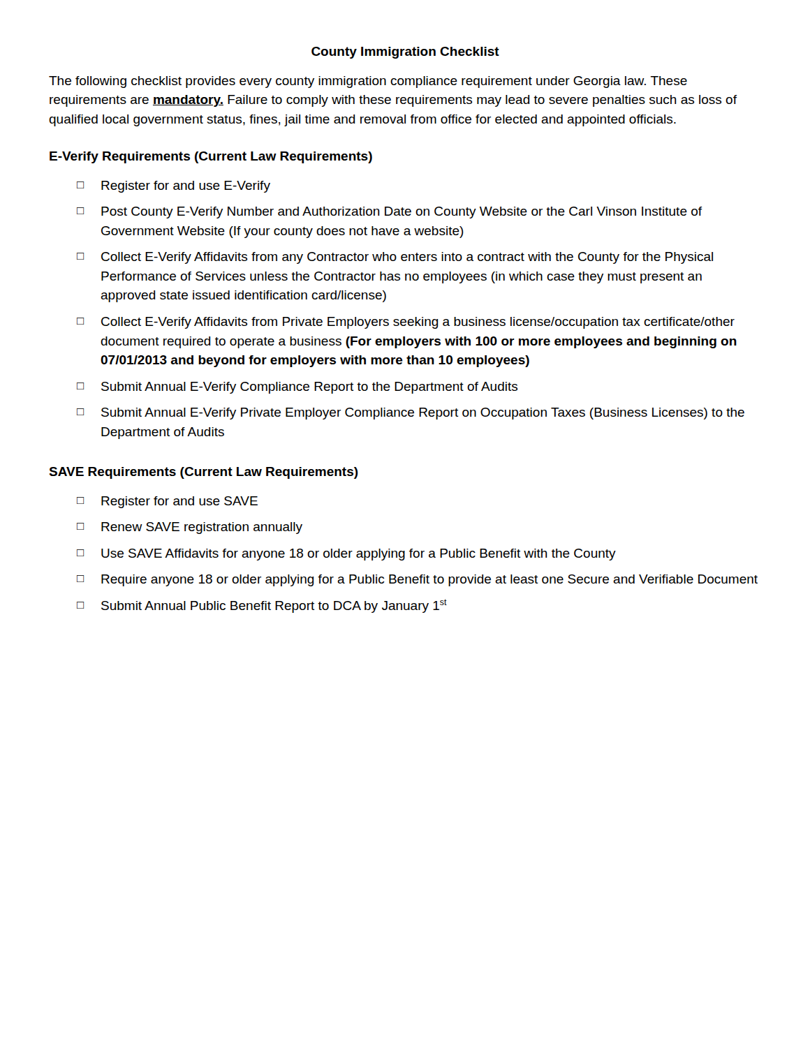County Immigration Checklist
The following checklist provides every county immigration compliance requirement under Georgia law. These requirements are mandatory. Failure to comply with these requirements may lead to severe penalties such as loss of qualified local government status, fines, jail time and removal from office for elected and appointed officials.
E-Verify Requirements (Current Law Requirements)
Register for and use E-Verify
Post County E-Verify Number and Authorization Date on County Website or the Carl Vinson Institute of Government Website (If your county does not have a website)
Collect E-Verify Affidavits from any Contractor who enters into a contract with the County for the Physical Performance of Services unless the Contractor has no employees (in which case they must present an approved state issued identification card/license)
Collect E-Verify Affidavits from Private Employers seeking a business license/occupation tax certificate/other document required to operate a business (For employers with 100 or more employees and beginning on 07/01/2013 and beyond for employers with more than 10 employees)
Submit Annual E-Verify Compliance Report to the Department of Audits
Submit Annual E-Verify Private Employer Compliance Report on Occupation Taxes (Business Licenses) to the Department of Audits
SAVE Requirements (Current Law Requirements)
Register for and use SAVE
Renew SAVE registration annually
Use SAVE Affidavits for anyone 18 or older applying for a Public Benefit with the County
Require anyone 18 or older applying for a Public Benefit to provide at least one Secure and Verifiable Document
Submit Annual Public Benefit Report to DCA by January 1st